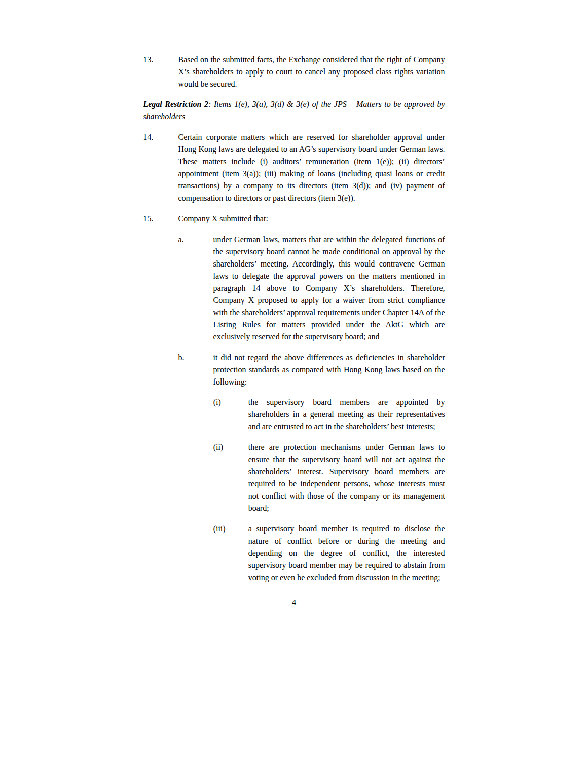13.
Based on the submitted facts, the Exchange considered that the right of Company X’s shareholders to apply to court to cancel any proposed class rights variation would be secured.
Legal Restriction 2: Items 1(e), 3(a), 3(d) & 3(e) of the JPS – Matters to be approved by shareholders
14.
Certain corporate matters which are reserved for shareholder approval under Hong Kong laws are delegated to an AG’s supervisory board under German laws. These matters include (i) auditors’ remuneration (item 1(e)); (ii) directors’ appointment (item 3(a)); (iii) making of loans (including quasi loans or credit transactions) by a company to its directors (item 3(d)); and (iv) payment of compensation to directors or past directors (item 3(e)).
15.
Company X submitted that:
a.
under German laws, matters that are within the delegated functions of the supervisory board cannot be made conditional on approval by the shareholders’ meeting. Accordingly, this would contravene German laws to delegate the approval powers on the matters mentioned in paragraph 14 above to Company X’s shareholders. Therefore, Company X proposed to apply for a waiver from strict compliance with the shareholders’ approval requirements under Chapter 14A of the Listing Rules for matters provided under the AktG which are exclusively reserved for the supervisory board; and
b.
it did not regard the above differences as deficiencies in shareholder protection standards as compared with Hong Kong laws based on the following:
(i)
the supervisory board members are appointed by shareholders in a general meeting as their representatives and are entrusted to act in the shareholders’ best interests;
(ii)
there are protection mechanisms under German laws to ensure that the supervisory board will not act against the shareholders’ interest. Supervisory board members are required to be independent persons, whose interests must not conflict with those of the company or its management board;
(iii)
a supervisory board member is required to disclose the nature of conflict before or during the meeting and depending on the degree of conflict, the interested supervisory board member may be required to abstain from voting or even be excluded from discussion in the meeting;
4